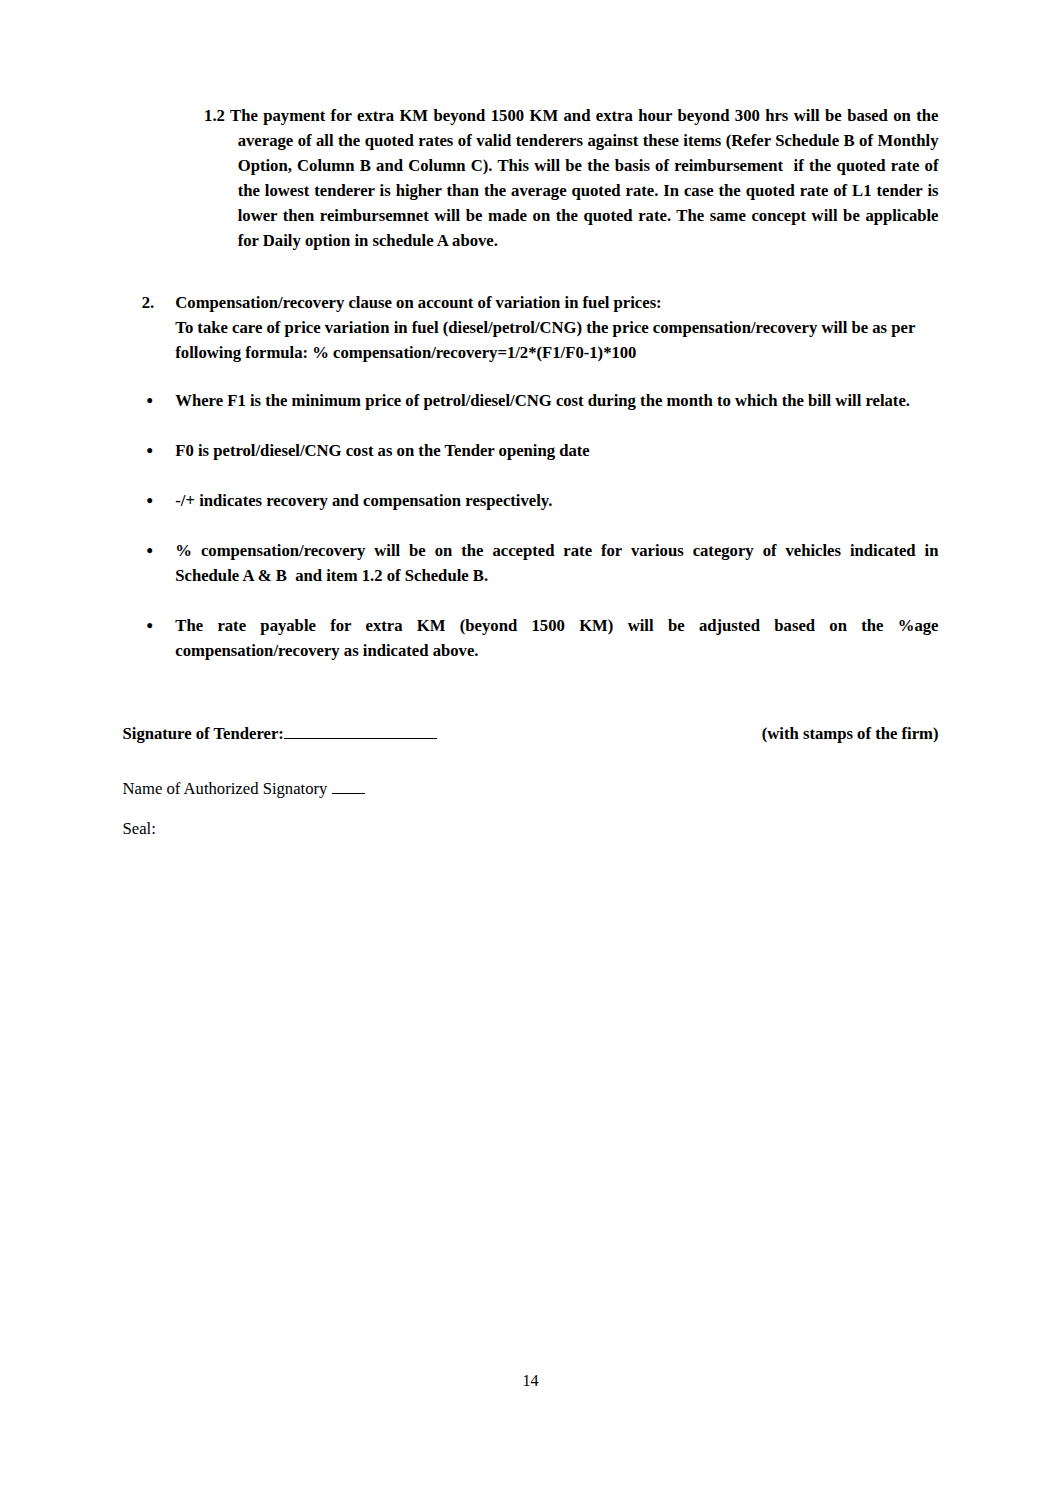1.2 The payment for extra KM beyond 1500 KM and extra hour beyond 300 hrs will be based on the average of all the quoted rates of valid tenderers against these items (Refer Schedule B of Monthly Option, Column B and Column C). This will be the basis of reimbursement if the quoted rate of the lowest tenderer is higher than the average quoted rate. In case the quoted rate of L1 tender is lower then reimbursemnet will be made on the quoted rate. The same concept will be applicable for Daily option in schedule A above.
Compensation/recovery clause on account of variation in fuel prices:
To take care of price variation in fuel (diesel/petrol/CNG) the price compensation/recovery will be as per following formula: % compensation/recovery=1/2*(F1/F0-1)*100
Where F1 is the minimum price of petrol/diesel/CNG cost during the month to which the bill will relate.
F0 is petrol/diesel/CNG cost as on the Tender opening date
-/+ indicates recovery and compensation respectively.
% compensation/recovery will be on the accepted rate for various category of vehicles indicated in Schedule A & B and item 1.2 of Schedule B.
The rate payable for extra KM (beyond 1500 KM) will be adjusted based on the %age compensation/recovery as indicated above.
Signature of Tenderer: (with stamps of the firm)
Name of Authorized Signatory
Seal:
14